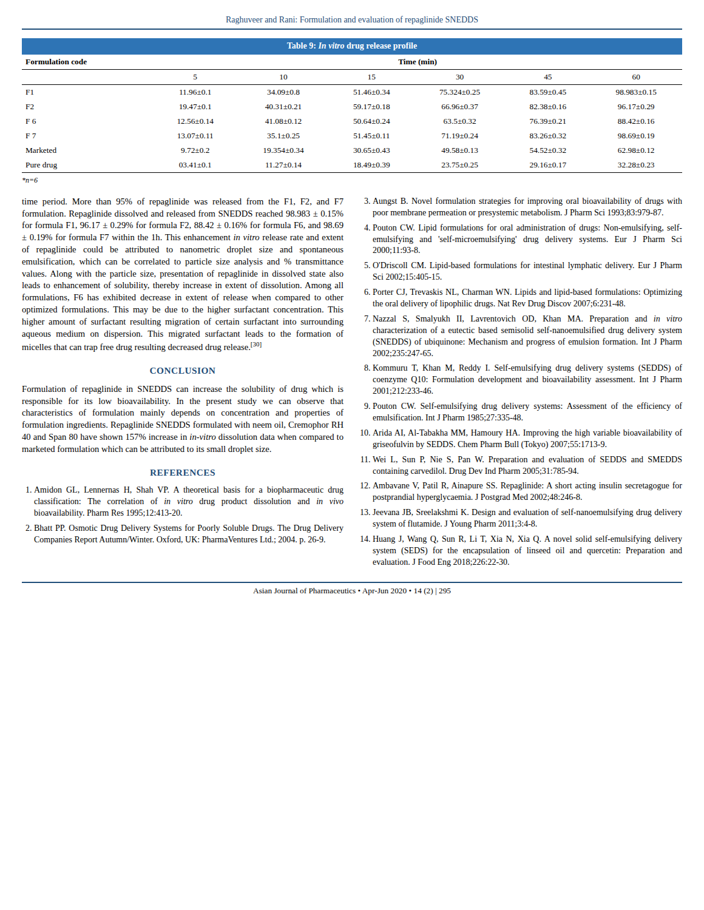Raghuveer and Rani: Formulation and evaluation of repaglinide SNEDDS
Table 9: In vitro drug release profile
| Formulation code | Time (min) |
| --- | --- |
| | 5 | 10 | 15 | 30 | 45 | 60 |
| F1 | 11.96±0.1 | 34.09±0.8 | 51.46±0.34 | 75.324±0.25 | 83.59±0.45 | 98.983±0.15 |
| F2 | 19.47±0.1 | 40.31±0.21 | 59.17±0.18 | 66.96±0.37 | 82.38±0.16 | 96.17±0.29 |
| F 6 | 12.56±0.14 | 41.08±0.12 | 50.64±0.24 | 63.5±0.32 | 76.39±0.21 | 88.42±0.16 |
| F 7 | 13.07±0.11 | 35.1±0.25 | 51.45±0.11 | 71.19±0.24 | 83.26±0.32 | 98.69±0.19 |
| Marketed | 9.72±0.2 | 19.354±0.34 | 30.65±0.43 | 49.58±0.13 | 54.52±0.32 | 62.98±0.12 |
| Pure drug | 03.41±0.1 | 11.27±0.14 | 18.49±0.39 | 23.75±0.25 | 29.16±0.17 | 32.28±0.23 |
*n=6
time period. More than 95% of repaglinide was released from the F1, F2, and F7 formulation. Repaglinide dissolved and released from SNEDDS reached 98.983 ± 0.15% for formula F1, 96.17 ± 0.29% for formula F2, 88.42 ± 0.16% for formula F6, and 98.69 ± 0.19% for formula F7 within the 1h. This enhancement in vitro release rate and extent of repaglinide could be attributed to nanometric droplet size and spontaneous emulsification, which can be correlated to particle size analysis and % transmittance values. Along with the particle size, presentation of repaglinide in dissolved state also leads to enhancement of solubility, thereby increase in extent of dissolution. Among all formulations, F6 has exhibited decrease in extent of release when compared to other optimized formulations. This may be due to the higher surfactant concentration. This higher amount of surfactant resulting migration of certain surfactant into surrounding aqueous medium on dispersion. This migrated surfactant leads to the formation of micelles that can trap free drug resulting decreased drug release.[30]
CONCLUSION
Formulation of repaglinide in SNEDDS can increase the solubility of drug which is responsible for its low bioavailability. In the present study we can observe that characteristics of formulation mainly depends on concentration and properties of formulation ingredients. Repaglinide SNEDDS formulated with neem oil, Cremophor RH 40 and Span 80 have shown 157% increase in in-vitro dissolution data when compared to marketed formulation which can be attributed to its small droplet size.
REFERENCES
Amidon GL, Lennernas H, Shah VP. A theoretical basis for a biopharmaceutic drug classification: The correlation of in vitro drug product dissolution and in vivo bioavailability. Pharm Res 1995;12:413-20.
Bhatt PP. Osmotic Drug Delivery Systems for Poorly Soluble Drugs. The Drug Delivery Companies Report Autumn/Winter. Oxford, UK: PharmaVentures Ltd.; 2004. p. 26-9.
Aungst B. Novel formulation strategies for improving oral bioavailability of drugs with poor membrane permeation or presystemic metabolism. J Pharm Sci 1993;83:979-87.
Pouton CW. Lipid formulations for oral administration of drugs: Non-emulsifying, self-emulsifying and 'self-microemulsifying' drug delivery systems. Eur J Pharm Sci 2000;11:93-8.
O'Driscoll CM. Lipid-based formulations for intestinal lymphatic delivery. Eur J Pharm Sci 2002;15:405-15.
Porter CJ, Trevaskis NL, Charman WN. Lipids and lipid-based formulations: Optimizing the oral delivery of lipophilic drugs. Nat Rev Drug Discov 2007;6:231-48.
Nazzal S, Smalyukh II, Lavrentovich OD, Khan MA. Preparation and in vitro characterization of a eutectic based semisolid self-nanoemulsified drug delivery system (SNEDDS) of ubiquinone: Mechanism and progress of emulsion formation. Int J Pharm 2002;235:247-65.
Kommuru T, Khan M, Reddy I. Self-emulsifying drug delivery systems (SEDDS) of coenzyme Q10: Formulation development and bioavailability assessment. Int J Pharm 2001;212:233-46.
Pouton CW. Self-emulsifying drug delivery systems: Assessment of the efficiency of emulsification. Int J Pharm 1985;27:335-48.
Arida AI, Al-Tabakha MM, Hamoury HA. Improving the high variable bioavailability of griseofulvin by SEDDS. Chem Pharm Bull (Tokyo) 2007;55:1713-9.
Wei L, Sun P, Nie S, Pan W. Preparation and evaluation of SEDDS and SMEDDS containing carvedilol. Drug Dev Ind Pharm 2005;31:785-94.
Ambavane V, Patil R, Ainapure SS. Repaglinide: A short acting insulin secretagogue for postprandial hyperglycaemia. J Postgrad Med 2002;48:246-8.
Jeevana JB, Sreelakshmi K. Design and evaluation of self-nanoemulsifying drug delivery system of flutamide. J Young Pharm 2011;3:4-8.
Huang J, Wang Q, Sun R, Li T, Xia N, Xia Q. A novel solid self-emulsifying delivery system (SEDS) for the encapsulation of linseed oil and quercetin: Preparation and evaluation. J Food Eng 2018;226:22-30.
Asian Journal of Pharmaceutics • Apr-Jun 2020 • 14 (2) | 295